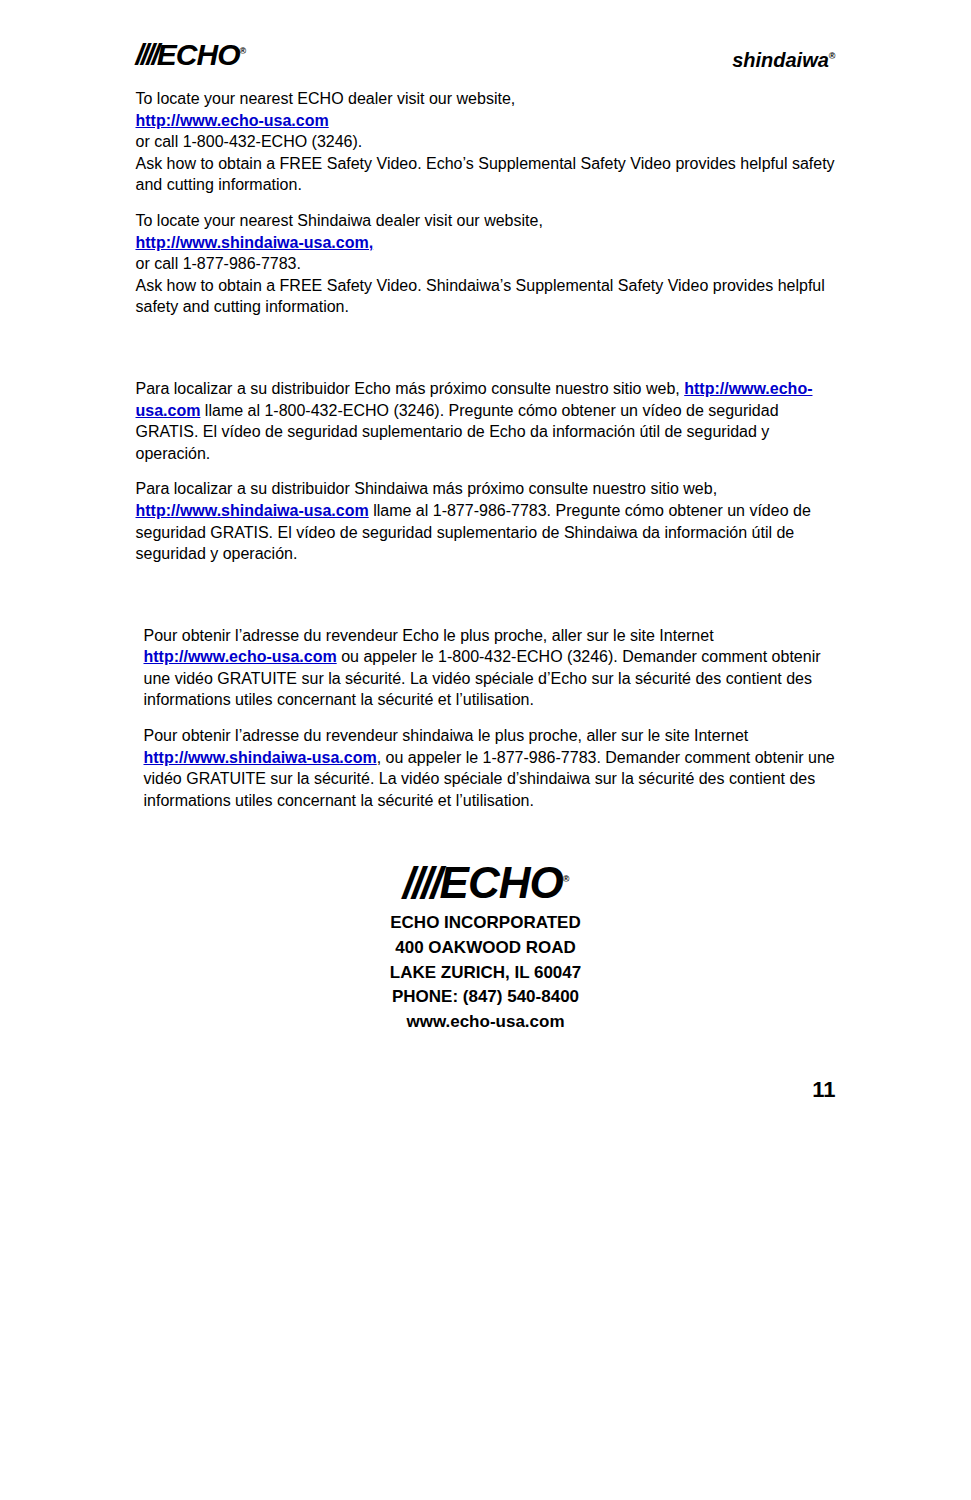////ECHO®
shindaiwa®
To locate your nearest ECHO dealer visit our website,
http://www.echo-usa.com
or call 1-800-432-ECHO (3246).
Ask how to obtain a FREE Safety Video. Echo’s Supplemental Safety Video provides helpful safety and cutting information.
To locate your nearest Shindaiwa dealer visit our website,
http://www.shindaiwa-usa.com,
or call 1-877-986-7783.
Ask how to obtain a FREE Safety Video. Shindaiwa’s Supplemental Safety Video provides helpful safety and cutting information.
Para localizar a su distribuidor Echo más próximo consulte nuestro sitio web, http://www.echo-usa.com llame al 1-800-432-ECHO (3246). Pregunte cómo obtener un vídeo de seguridad GRATIS. El vídeo de seguridad suplementario de Echo da información útil de seguridad y operación.
Para localizar a su distribuidor Shindaiwa más próximo consulte nuestro sitio web, http://www.shindaiwa-usa.com llame al 1-877-986-7783. Pregunte cómo obtener un vídeo de seguridad GRATIS. El vídeo de seguridad suplementario de Shindaiwa da información útil de seguridad y operación.
Pour obtenir l’adresse du revendeur Echo le plus proche, aller sur le site Internet http://www.echo-usa.com ou appeler le 1-800-432-ECHO (3246). Demander comment obtenir une vidéo GRATUITE sur la sécurité. La vidéo spéciale d’Echo sur la sécurité des contient des informations utiles concernant la sécurité et l’utilisation.
Pour obtenir l’adresse du revendeur shindaiwa le plus proche, aller sur le site Internet http://www.shindaiwa-usa.com, ou appeler le 1-877-986-7783. Demander comment obtenir une vidéo GRATUITE sur la sécurité. La vidéo spéciale d’shindaiwa sur la sécurité des contient des informations utiles concernant la sécurité et l’utilisation.
////ECHO®
ECHO INCORPORATED
400 OAKWOOD ROAD
LAKE ZURICH, IL 60047
PHONE: (847) 540-8400
www.echo-usa.com
11